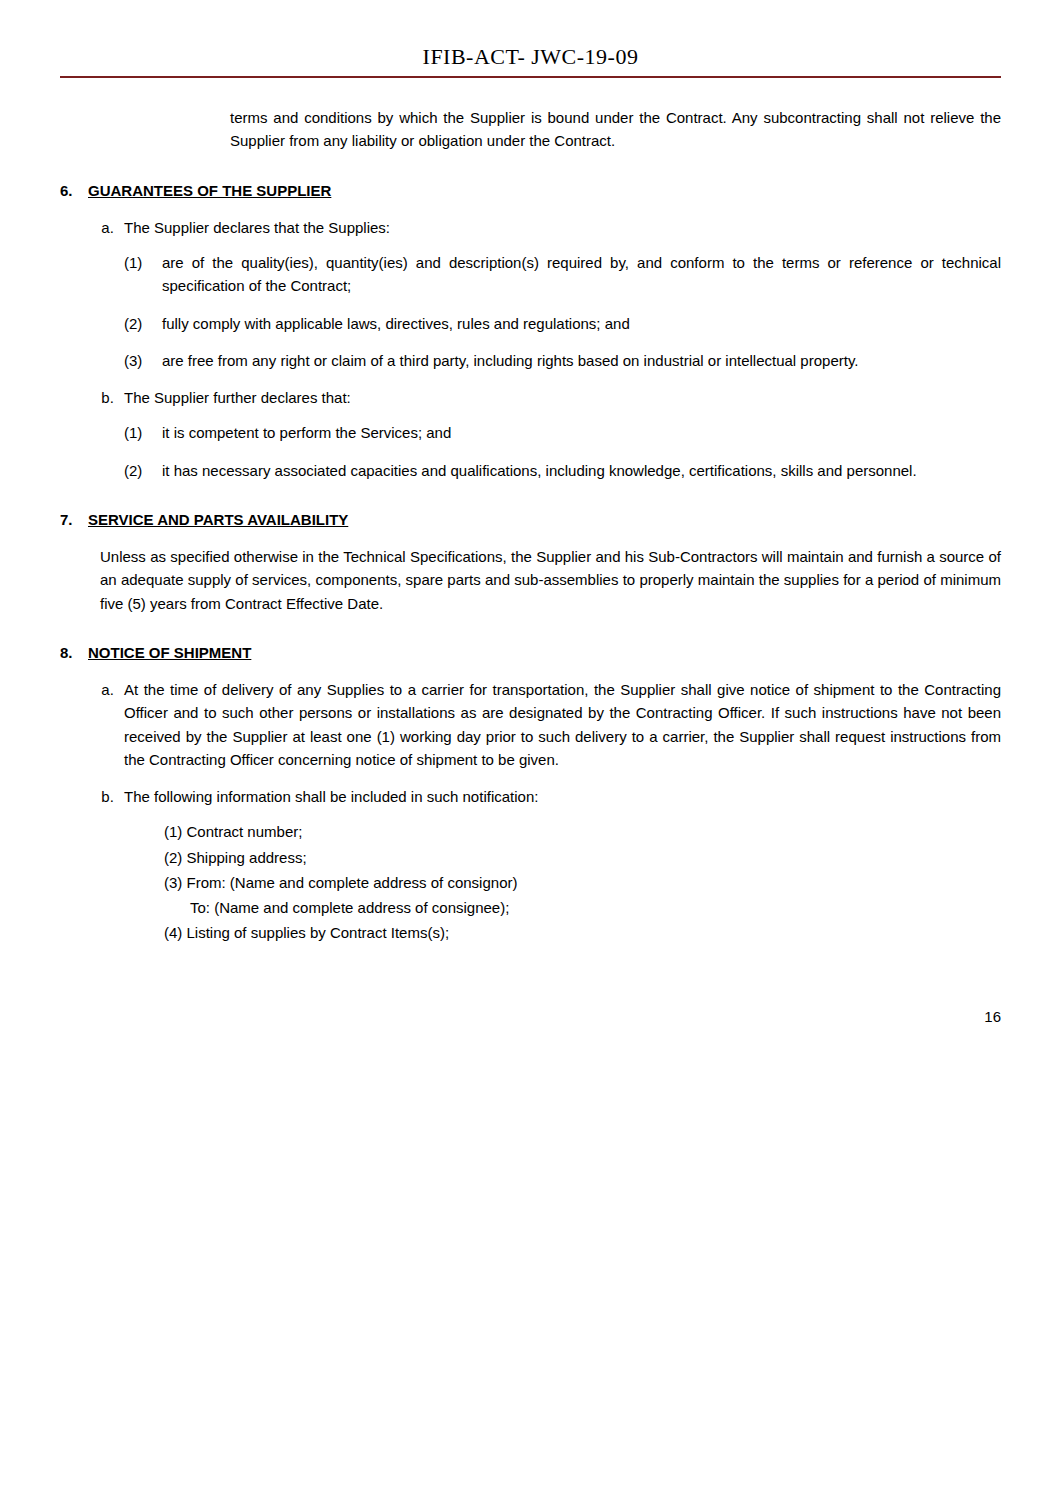IFIB-ACT- JWC-19-09
terms and conditions by which the Supplier is bound under the Contract. Any subcontracting shall not relieve the Supplier from any liability or obligation under the Contract.
6. GUARANTEES OF THE SUPPLIER
The Supplier declares that the Supplies:
(1) are of the quality(ies), quantity(ies) and description(s) required by, and conform to the terms or reference or technical specification of the Contract;
(2) fully comply with applicable laws, directives, rules and regulations; and
(3) are free from any right or claim of a third party, including rights based on industrial or intellectual property.
The Supplier further declares that:
(1) it is competent to perform the Services; and
(2) it has necessary associated capacities and qualifications, including knowledge, certifications, skills and personnel.
7. SERVICE AND PARTS AVAILABILITY
Unless as specified otherwise in the Technical Specifications, the Supplier and his Sub-Contractors will maintain and furnish a source of an adequate supply of services, components, spare parts and sub-assemblies to properly maintain the supplies for a period of minimum five (5) years from Contract Effective Date.
8. NOTICE OF SHIPMENT
At the time of delivery of any Supplies to a carrier for transportation, the Supplier shall give notice of shipment to the Contracting Officer and to such other persons or installations as are designated by the Contracting Officer. If such instructions have not been received by the Supplier at least one (1) working day prior to such delivery to a carrier, the Supplier shall request instructions from the Contracting Officer concerning notice of shipment to be given.
The following information shall be included in such notification:
(1) Contract number;
(2) Shipping address;
(3) From: (Name and complete address of consignor)
To: (Name and complete address of consignee);
(4) Listing of supplies by Contract Items(s);
16